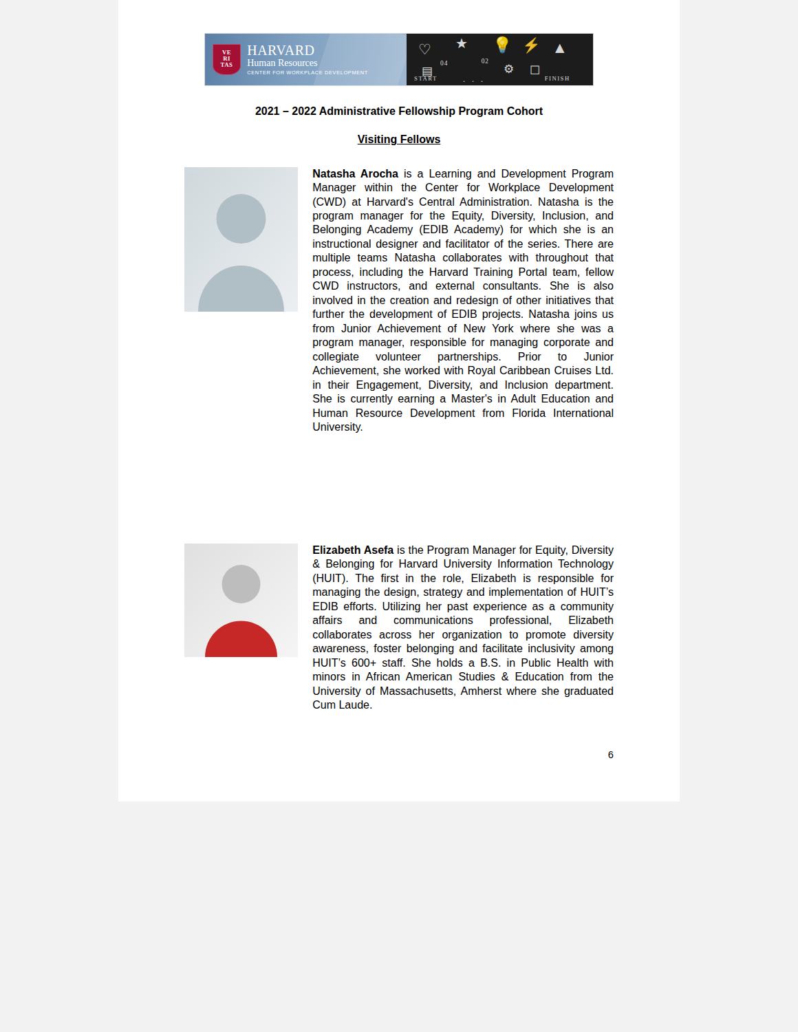VE
RI
TAS
HARVARD
Human Resources
Center for Workplace Development
♡ ★ 💡 ⚡ ▲ 04 02 ▤ ⚙ ☐ START FINISH · · ·
2021 – 2022 Administrative Fellowship Program Cohort
Visiting Fellows
Natasha Arocha is a Learning and Development Program Manager within the Center for Workplace Development (CWD) at Harvard's Central Administration. Natasha is the program manager for the Equity, Diversity, Inclusion, and Belonging Academy (EDIB Academy) for which she is an instructional designer and facilitator of the series. There are multiple teams Natasha collaborates with throughout that process, including the Harvard Training Portal team, fellow CWD instructors, and external consultants. She is also involved in the creation and redesign of other initiatives that further the development of EDIB projects. Natasha joins us from Junior Achievement of New York where she was a program manager, responsible for managing corporate and collegiate volunteer partnerships. Prior to Junior Achievement, she worked with Royal Caribbean Cruises Ltd. in their Engagement, Diversity, and Inclusion department. She is currently earning a Master's in Adult Education and Human Resource Development from Florida International University.
Elizabeth Asefa is the Program Manager for Equity, Diversity & Belonging for Harvard University Information Technology (HUIT). The first in the role, Elizabeth is responsible for managing the design, strategy and implementation of HUIT’s EDIB efforts. Utilizing her past experience as a community affairs and communications professional, Elizabeth collaborates across her organization to promote diversity awareness, foster belonging and facilitate inclusivity among HUIT’s 600+ staff. She holds a B.S. in Public Health with minors in African American Studies & Education from the University of Massachusetts, Amherst where she graduated Cum Laude.
6